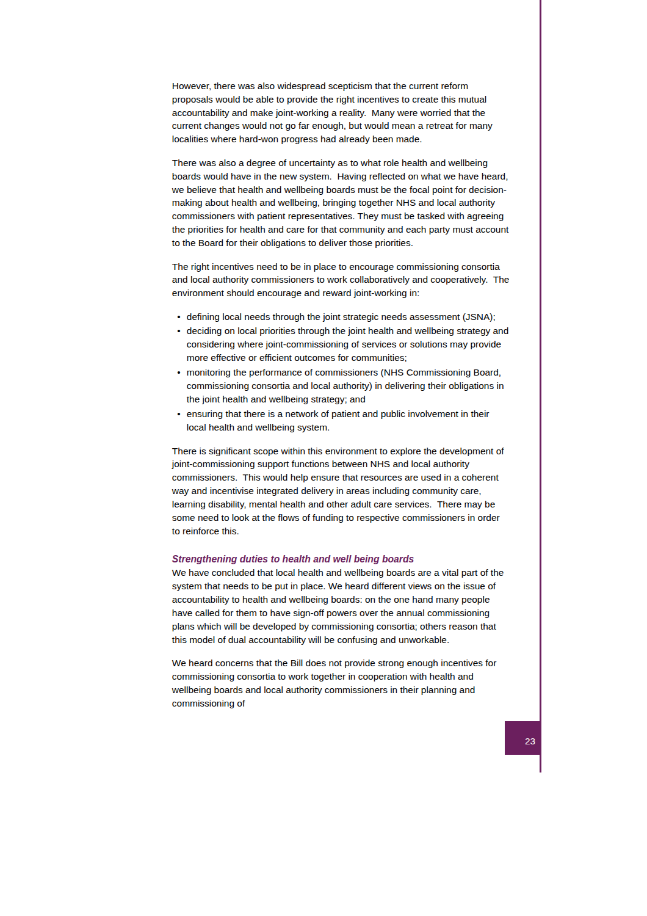However, there was also widespread scepticism that the current reform proposals would be able to provide the right incentives to create this mutual accountability and make joint-working a reality. Many were worried that the current changes would not go far enough, but would mean a retreat for many localities where hard-won progress had already been made.
There was also a degree of uncertainty as to what role health and wellbeing boards would have in the new system. Having reflected on what we have heard, we believe that health and wellbeing boards must be the focal point for decision-making about health and wellbeing, bringing together NHS and local authority commissioners with patient representatives. They must be tasked with agreeing the priorities for health and care for that community and each party must account to the Board for their obligations to deliver those priorities.
The right incentives need to be in place to encourage commissioning consortia and local authority commissioners to work collaboratively and cooperatively. The environment should encourage and reward joint-working in:
defining local needs through the joint strategic needs assessment (JSNA);
deciding on local priorities through the joint health and wellbeing strategy and considering where joint-commissioning of services or solutions may provide more effective or efficient outcomes for communities;
monitoring the performance of commissioners (NHS Commissioning Board, commissioning consortia and local authority) in delivering their obligations in the joint health and wellbeing strategy; and
ensuring that there is a network of patient and public involvement in their local health and wellbeing system.
There is significant scope within this environment to explore the development of joint-commissioning support functions between NHS and local authority commissioners. This would help ensure that resources are used in a coherent way and incentivise integrated delivery in areas including community care, learning disability, mental health and other adult care services. There may be some need to look at the flows of funding to respective commissioners in order to reinforce this.
Strengthening duties to health and well being boards
We have concluded that local health and wellbeing boards are a vital part of the system that needs to be put in place. We heard different views on the issue of accountability to health and wellbeing boards: on the one hand many people have called for them to have sign-off powers over the annual commissioning plans which will be developed by commissioning consortia; others reason that this model of dual accountability will be confusing and unworkable.
We heard concerns that the Bill does not provide strong enough incentives for commissioning consortia to work together in cooperation with health and wellbeing boards and local authority commissioners in their planning and commissioning of
23